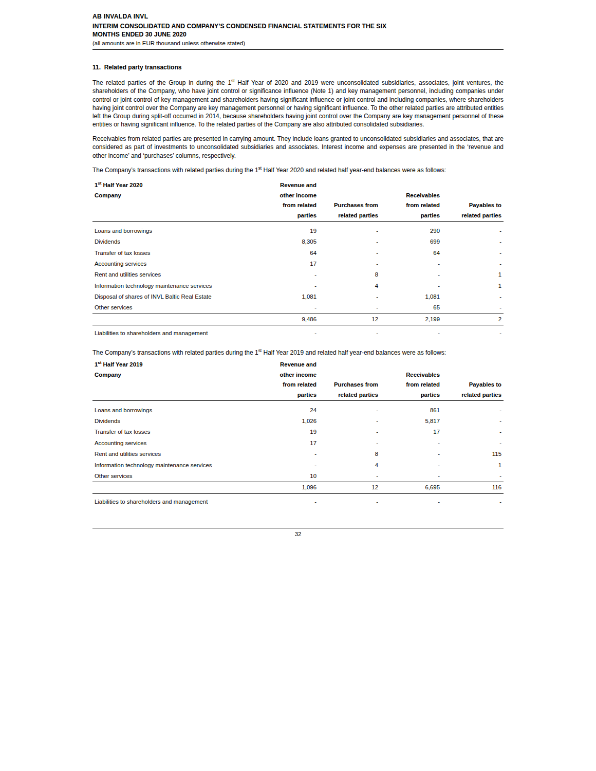AB INVALDA INVL
INTERIM CONSOLIDATED AND COMPANY’S CONDENSED FINANCIAL STATEMENTS FOR THE SIX
MONTHS ENDED 30 JUNE 2020
(all amounts are in EUR thousand unless otherwise stated)
11. Related party transactions
The related parties of the Group in during the 1st Half Year of 2020 and 2019 were unconsolidated subsidiaries, associates, joint ventures, the shareholders of the Company, who have joint control or significance influence (Note 1) and key management personnel, including companies under control or joint control of key management and shareholders having significant influence or joint control and including companies, where shareholders having joint control over the Company are key management personnel or having significant influence. To the other related parties are attributed entities left the Group during split-off occurred in 2014, because shareholders having joint control over the Company are key management personnel of these entities or having significant influence. To the related parties of the Company are also attributed consolidated subsidiaries.
Receivables from related parties are presented in carrying amount. They include loans granted to unconsolidated subsidiaries and associates, that are considered as part of investments to unconsolidated subsidiaries and associates. Interest income and expenses are presented in the ‘revenue and other income’ and ‘purchases’ columns, respectively.
The Company’s transactions with related parties during the 1st Half Year 2020 and related half year-end balances were as follows:
| 1 st Half Year 2020 | Revenue and | | | |
| --- | --- | --- | --- | --- |
| Company | other income | | Receivables | |
| | from related | Purchases from | from related | Payables to |
| | parties | related parties | parties | related parties |
| Loans and borrowings | 19 | - | 290 | - |
| Dividends | 8,305 | - | 699 | - |
| Transfer of tax losses | 64 | - | 64 | - |
| Accounting services | 17 | - | - | - |
| Rent and utilities services | - | 8 | - | 1 |
| Information technology maintenance services | - | 4 | - | 1 |
| Disposal of shares of INVL Baltic Real Estate | 1,081 | - | 1,081 | - |
| Other services | - | - | 65 | - |
| | 9,486 | 12 | 2,199 | 2 |
| Liabilities to shareholders and management | - | - | - | - |
The Company’s transactions with related parties during the 1st Half Year 2019 and related half year-end balances were as follows:
| 1 st Half Year 2019 | Revenue and | | | |
| --- | --- | --- | --- | --- |
| Company | other income | | Receivables | |
| | from related | Purchases from | from related | Payables to |
| | parties | related parties | parties | related parties |
| Loans and borrowings | 24 | - | 861 | - |
| Dividends | 1,026 | - | 5,817 | - |
| Transfer of tax losses | 19 | - | 17 | - |
| Accounting services | 17 | - | - | - |
| Rent and utilities services | - | 8 | - | 115 |
| Information technology maintenance services | - | 4 | - | 1 |
| Other services | 10 | - | - | - |
| | 1,096 | 12 | 6,695 | 116 |
| Liabilities to shareholders and management | - | - | - | - |
32